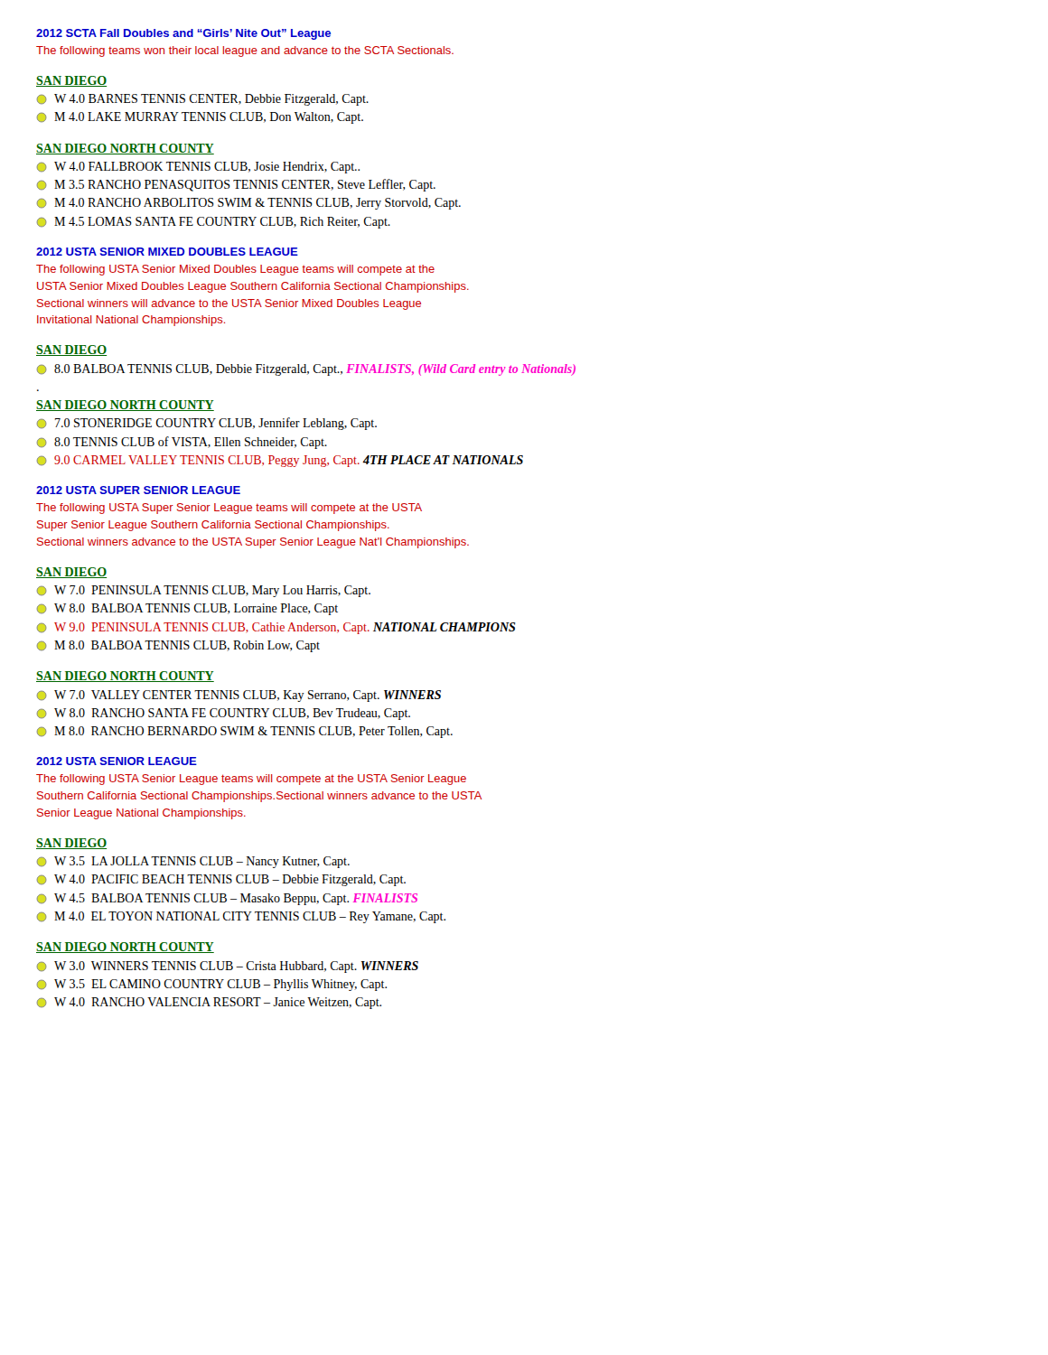2012 SCTA Fall Doubles and “Girls’ Nite Out” League
The following teams won their local league and advance to the SCTA Sectionals.
SAN DIEGO
W 4.0 BARNES TENNIS CENTER, Debbie Fitzgerald, Capt.
M 4.0 LAKE MURRAY TENNIS CLUB, Don Walton, Capt.
SAN DIEGO NORTH COUNTY
W 4.0 FALLBROOK TENNIS CLUB, Josie Hendrix, Capt..
M 3.5 RANCHO PENASQUITOS TENNIS CENTER, Steve Leffler, Capt.
M 4.0 RANCHO ARBOLITOS SWIM & TENNIS CLUB, Jerry Storvold, Capt.
M 4.5 LOMAS SANTA FE COUNTRY CLUB, Rich Reiter, Capt.
2012 USTA SENIOR MIXED DOUBLES LEAGUE
The following USTA Senior Mixed Doubles League teams will compete at the
USTA Senior Mixed Doubles League Southern California Sectional Championships.
Sectional winners will advance to the USTA Senior Mixed Doubles League
Invitational National Championships.
SAN DIEGO
8.0 BALBOA TENNIS CLUB, Debbie Fitzgerald, Capt., FINALISTS, (Wild Card entry to Nationals)
.
SAN DIEGO NORTH COUNTY
7.0 STONERIDGE COUNTRY CLUB, Jennifer Leblang, Capt.
8.0 TENNIS CLUB of VISTA, Ellen Schneider, Capt.
9.0 CARMEL VALLEY TENNIS CLUB, Peggy Jung, Capt. 4TH PLACE AT NATIONALS
2012 USTA SUPER SENIOR LEAGUE
The following USTA Super Senior League teams will compete at the USTA
Super Senior League Southern California Sectional Championships.
Sectional winners advance to the USTA Super Senior League Nat'l Championships.
SAN DIEGO
W 7.0 PENINSULA TENNIS CLUB, Mary Lou Harris, Capt.
W 8.0 BALBOA TENNIS CLUB, Lorraine Place, Capt
W 9.0 PENINSULA TENNIS CLUB, Cathie Anderson, Capt. NATIONAL CHAMPIONS
M 8.0 BALBOA TENNIS CLUB, Robin Low, Capt
SAN DIEGO NORTH COUNTY
W 7.0 VALLEY CENTER TENNIS CLUB, Kay Serrano, Capt. WINNERS
W 8.0 RANCHO SANTA FE COUNTRY CLUB, Bev Trudeau, Capt.
M 8.0 RANCHO BERNARDO SWIM & TENNIS CLUB, Peter Tollen, Capt.
2012 USTA SENIOR LEAGUE
The following USTA Senior League teams will compete at the USTA Senior League
Southern California Sectional Championships.Sectional winners advance to the USTA
Senior League National Championships.
SAN DIEGO
W 3.5 LA JOLLA TENNIS CLUB – Nancy Kutner, Capt.
W 4.0 PACIFIC BEACH TENNIS CLUB – Debbie Fitzgerald, Capt.
W 4.5 BALBOA TENNIS CLUB – Masako Beppu, Capt. FINALISTS
M 4.0 EL TOYON NATIONAL CITY TENNIS CLUB – Rey Yamane, Capt.
SAN DIEGO NORTH COUNTY
W 3.0 WINNERS TENNIS CLUB – Crista Hubbard, Capt. WINNERS
W 3.5 EL CAMINO COUNTRY CLUB – Phyllis Whitney, Capt.
W 4.0 RANCHO VALENCIA RESORT – Janice Weitzen, Capt.